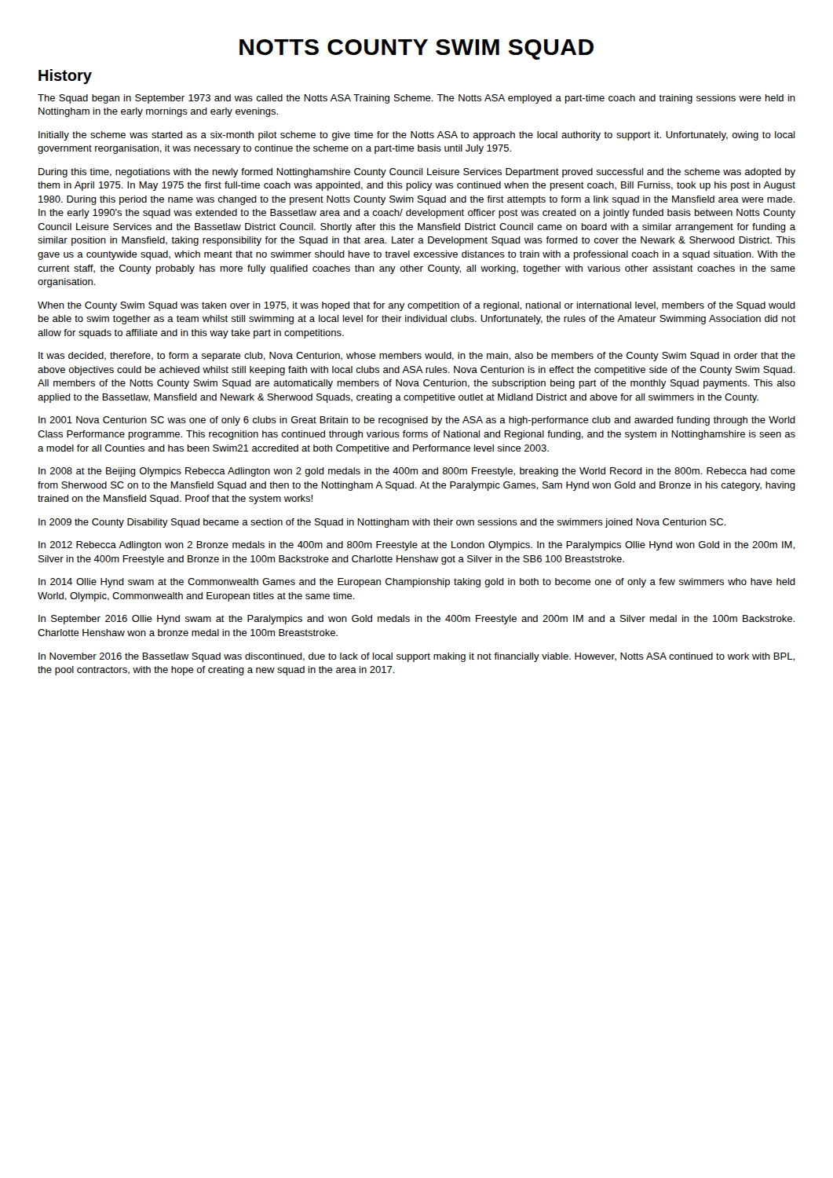NOTTS COUNTY SWIM SQUAD
History
The Squad began in September 1973 and was called the Notts ASA Training Scheme. The Notts ASA employed a part-time coach and training sessions were held in Nottingham in the early mornings and early evenings.
Initially the scheme was started as a six-month pilot scheme to give time for the Notts ASA to approach the local authority to support it. Unfortunately, owing to local government reorganisation, it was necessary to continue the scheme on a part-time basis until July 1975.
During this time, negotiations with the newly formed Nottinghamshire County Council Leisure Services Department proved successful and the scheme was adopted by them in April 1975. In May 1975 the first full-time coach was appointed, and this policy was continued when the present coach, Bill Furniss, took up his post in August 1980. During this period the name was changed to the present Notts County Swim Squad and the first attempts to form a link squad in the Mansfield area were made. In the early 1990's the squad was extended to the Bassetlaw area and a coach/ development officer post was created on a jointly funded basis between Notts County Council Leisure Services and the Bassetlaw District Council. Shortly after this the Mansfield District Council came on board with a similar arrangement for funding a similar position in Mansfield, taking responsibility for the Squad in that area. Later a Development Squad was formed to cover the Newark & Sherwood District. This gave us a countywide squad, which meant that no swimmer should have to travel excessive distances to train with a professional coach in a squad situation. With the current staff, the County probably has more fully qualified coaches than any other County, all working, together with various other assistant coaches in the same organisation.
When the County Swim Squad was taken over in 1975, it was hoped that for any competition of a regional, national or international level, members of the Squad would be able to swim together as a team whilst still swimming at a local level for their individual clubs. Unfortunately, the rules of the Amateur Swimming Association did not allow for squads to affiliate and in this way take part in competitions.
It was decided, therefore, to form a separate club, Nova Centurion, whose members would, in the main, also be members of the County Swim Squad in order that the above objectives could be achieved whilst still keeping faith with local clubs and ASA rules. Nova Centurion is in effect the competitive side of the County Swim Squad. All members of the Notts County Swim Squad are automatically members of Nova Centurion, the subscription being part of the monthly Squad payments. This also applied to the Bassetlaw, Mansfield and Newark & Sherwood Squads, creating a competitive outlet at Midland District and above for all swimmers in the County.
In 2001 Nova Centurion SC was one of only 6 clubs in Great Britain to be recognised by the ASA as a high-performance club and awarded funding through the World Class Performance programme. This recognition has continued through various forms of National and Regional funding, and the system in Nottinghamshire is seen as a model for all Counties and has been Swim21 accredited at both Competitive and Performance level since 2003.
In 2008 at the Beijing Olympics Rebecca Adlington won 2 gold medals in the 400m and 800m Freestyle, breaking the World Record in the 800m. Rebecca had come from Sherwood SC on to the Mansfield Squad and then to the Nottingham A Squad. At the Paralympic Games, Sam Hynd won Gold and Bronze in his category, having trained on the Mansfield Squad. Proof that the system works!
In 2009 the County Disability Squad became a section of the Squad in Nottingham with their own sessions and the swimmers joined Nova Centurion SC.
In 2012 Rebecca Adlington won 2 Bronze medals in the 400m and 800m Freestyle at the London Olympics. In the Paralympics Ollie Hynd won Gold in the 200m IM, Silver in the 400m Freestyle and Bronze in the 100m Backstroke and Charlotte Henshaw got a Silver in the SB6 100 Breaststroke.
In 2014 Ollie Hynd swam at the Commonwealth Games and the European Championship taking gold in both to become one of only a few swimmers who have held World, Olympic, Commonwealth and European titles at the same time.
In September 2016 Ollie Hynd swam at the Paralympics and won Gold medals in the 400m Freestyle and 200m IM and a Silver medal in the 100m Backstroke. Charlotte Henshaw won a bronze medal in the 100m Breaststroke.
In November 2016 the Bassetlaw Squad was discontinued, due to lack of local support making it not financially viable. However, Notts ASA continued to work with BPL, the pool contractors, with the hope of creating a new squad in the area in 2017.